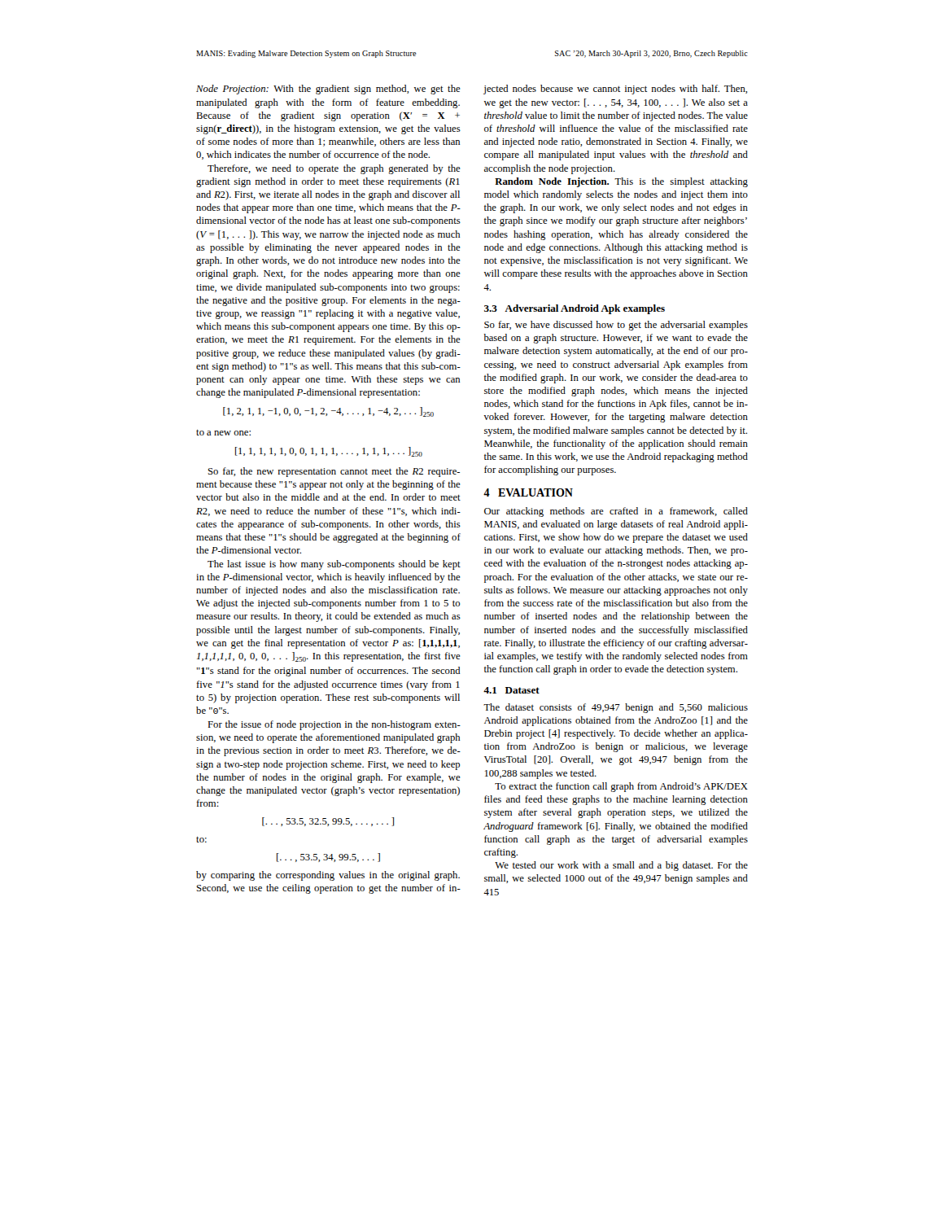MANIS: Evading Malware Detection System on Graph Structure
SAC ’20, March 30-April 3, 2020, Brno, Czech Republic
Node Projection: With the gradient sign method, we get the manipulated graph with the form of feature embedding. Because of the gradient sign operation (X′ = X + sign(r_direct)), in the histogram extension, we get the values of some nodes of more than 1; meanwhile, others are less than 0, which indicates the number of occurrence of the node.
Therefore, we need to operate the graph generated by the gradient sign method in order to meet these requirements (R1 and R2). First, we iterate all nodes in the graph and discover all nodes that appear more than one time, which means that the P-dimensional vector of the node has at least one sub-components (V = [1, . . . ]). This way, we narrow the injected node as much as possible by eliminating the never appeared nodes in the graph. In other words, we do not introduce new nodes into the original graph. Next, for the nodes appearing more than one time, we divide manipulated sub-components into two groups: the negative and the positive group. For elements in the negative group, we reassign "1" replacing it with a negative value, which means this sub-component appears one time. By this operation, we meet the R1 requirement. For the elements in the positive group, we reduce these manipulated values (by gradient sign method) to "1"s as well. This means that this sub-component can only appear one time. With these steps we can change the manipulated P-dimensional representation:
[1, 2, 1, 1, −1, 0, 0, −1, 2, −4, . . . , 1, −4, 2, . . . ]250
to a new one:
[1, 1, 1, 1, 1, 0, 0, 1, 1, 1, . . . , 1, 1, 1, . . . ]250
So far, the new representation cannot meet the R2 requirement because these "1"s appear not only at the beginning of the vector but also in the middle and at the end. In order to meet R2, we need to reduce the number of these "1"s, which indicates the appearance of sub-components. In other words, this means that these "1"s should be aggregated at the beginning of the P-dimensional vector.
The last issue is how many sub-components should be kept in the P-dimensional vector, which is heavily influenced by the number of injected nodes and also the misclassification rate. We adjust the injected sub-components number from 1 to 5 to measure our results. In theory, it could be extended as much as possible until the largest number of sub-components. Finally, we can get the final representation of vector P as: [1,1,1,1,1, 1,1,1,1,1, 0, 0, 0, . . . ]250. In this representation, the first five "1"s stand for the original number of occurrences. The second five "1"s stand for the adjusted occurrence times (vary from 1 to 5) by projection operation. These rest sub-components will be "0"s.
For the issue of node projection in the non-histogram extension, we need to operate the aforementioned manipulated graph in the previous section in order to meet R3. Therefore, we design a two-step node projection scheme. First, we need to keep the number of nodes in the original graph. For example, we change the manipulated vector (graph’s vector representation) from:
[. . . , 53.5, 32.5, 99.5, . . . , . . . ]
to:
[. . . , 53.5, 34, 99.5, . . . ]
by comparing the corresponding values in the original graph. Second, we use the ceiling operation to get the number of injected nodes because we cannot inject nodes with half. Then, we get the new vector: [. . . , 54, 34, 100, . . . ]. We also set a threshold value to limit the number of injected nodes. The value of threshold will influence the value of the misclassified rate and injected node ratio, demonstrated in Section 4. Finally, we compare all manipulated input values with the threshold and accomplish the node projection.
Random Node Injection. This is the simplest attacking model which randomly selects the nodes and inject them into the graph. In our work, we only select nodes and not edges in the graph since we modify our graph structure after neighbors’ nodes hashing operation, which has already considered the node and edge connections. Although this attacking method is not expensive, the misclassification is not very significant. We will compare these results with the approaches above in Section 4.
3.3 Adversarial Android Apk examples
So far, we have discussed how to get the adversarial examples based on a graph structure. However, if we want to evade the malware detection system automatically, at the end of our processing, we need to construct adversarial Apk examples from the modified graph. In our work, we consider the dead-area to store the modified graph nodes, which means the injected nodes, which stand for the functions in Apk files, cannot be invoked forever. However, for the targeting malware detection system, the modified malware samples cannot be detected by it. Meanwhile, the functionality of the application should remain the same. In this work, we use the Android repackaging method for accomplishing our purposes.
4 EVALUATION
Our attacking methods are crafted in a framework, called MANIS, and evaluated on large datasets of real Android applications. First, we show how do we prepare the dataset we used in our work to evaluate our attacking methods. Then, we proceed with the evaluation of the n-strongest nodes attacking approach. For the evaluation of the other attacks, we state our results as follows. We measure our attacking approaches not only from the success rate of the misclassification but also from the number of inserted nodes and the relationship between the number of inserted nodes and the successfully misclassified rate. Finally, to illustrate the efficiency of our crafting adversarial examples, we testify with the randomly selected nodes from the function call graph in order to evade the detection system.
4.1 Dataset
The dataset consists of 49,947 benign and 5,560 malicious Android applications obtained from the AndroZoo [1] and the Drebin project [4] respectively. To decide whether an application from AndroZoo is benign or malicious, we leverage VirusTotal [20]. Overall, we got 49,947 benign from the 100,288 samples we tested.
To extract the function call graph from Android’s APK/DEX files and feed these graphs to the machine learning detection system after several graph operation steps, we utilized the Androguard framework [6]. Finally, we obtained the modified function call graph as the target of adversarial examples crafting.
We tested our work with a small and a big dataset. For the small, we selected 1000 out of the 49,947 benign samples and 415